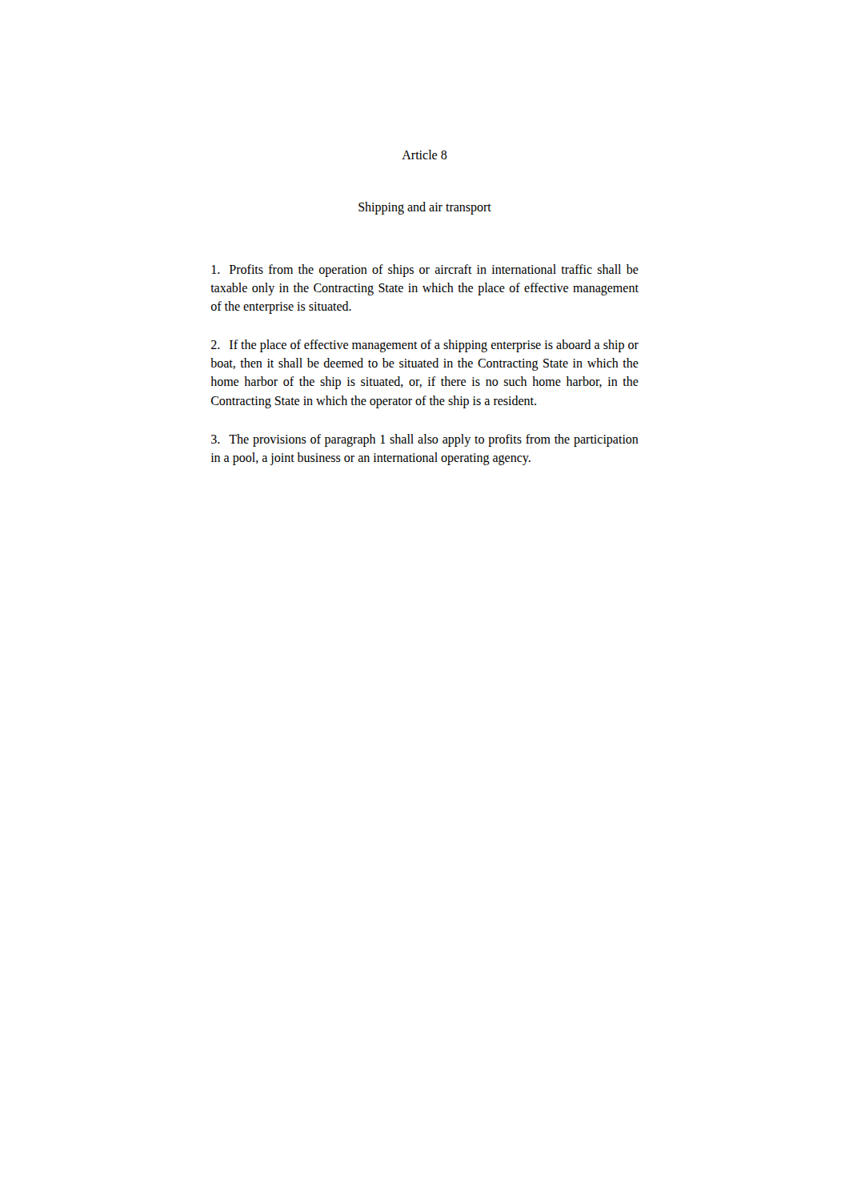Article 8
Shipping and air transport
1. Profits from the operation of ships or aircraft in international traffic shall be taxable only in the Contracting State in which the place of effective management of the enterprise is situated.
2. If the place of effective management of a shipping enterprise is aboard a ship or boat, then it shall be deemed to be situated in the Contracting State in which the home harbor of the ship is situated, or, if there is no such home harbor, in the Contracting State in which the operator of the ship is a resident.
3. The provisions of paragraph 1 shall also apply to profits from the participation in a pool, a joint business or an international operating agency.